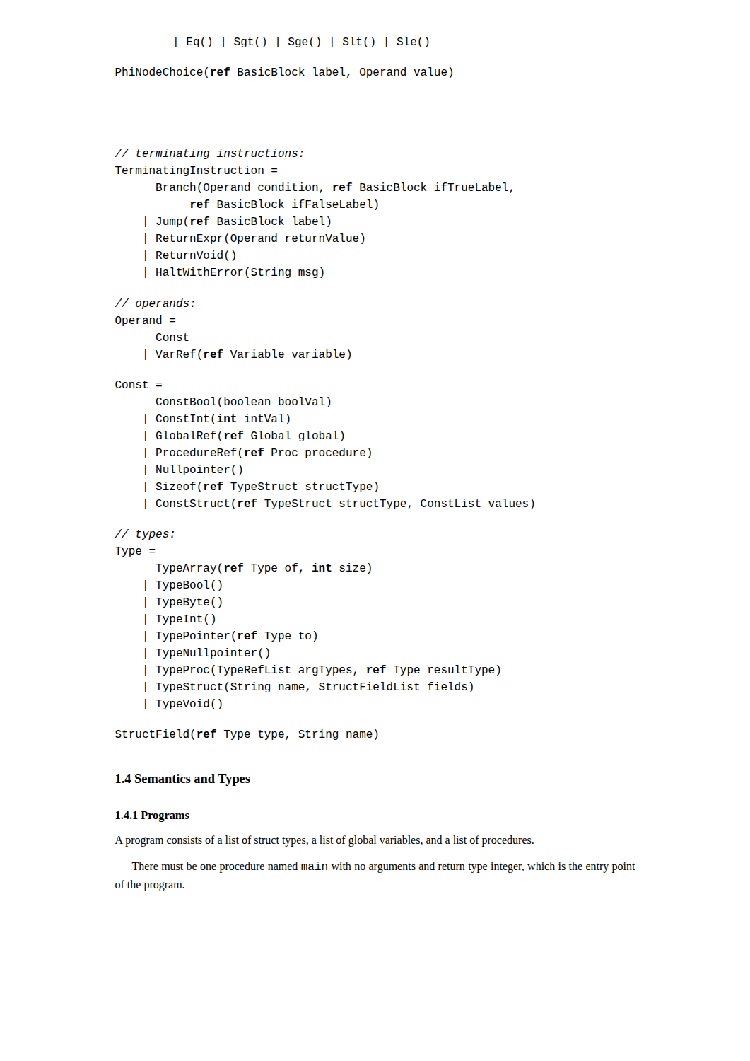| Eq() | Sgt() | Sge() | Slt() | Sle()
PhiNodeChoice(ref BasicBlock label, Operand value)
// terminating instructions:
TerminatingInstruction =
      Branch(Operand condition, ref BasicBlock ifTrueLabel,
           ref BasicBlock ifFalseLabel)
    | Jump(ref BasicBlock label)
    | ReturnExpr(Operand returnValue)
    | ReturnVoid()
    | HaltWithError(String msg)
// operands:
Operand =
      Const
    | VarRef(ref Variable variable)
Const =
      ConstBool(boolean boolVal)
    | ConstInt(int intVal)
    | GlobalRef(ref Global global)
    | ProcedureRef(ref Proc procedure)
    | Nullpointer()
    | Sizeof(ref TypeStruct structType)
    | ConstStruct(ref TypeStruct structType, ConstList values)
// types:
Type =
      TypeArray(ref Type of, int size)
    | TypeBool()
    | TypeByte()
    | TypeInt()
    | TypePointer(ref Type to)
    | TypeNullpointer()
    | TypeProc(TypeRefList argTypes, ref Type resultType)
    | TypeStruct(String name, StructFieldList fields)
    | TypeVoid()
StructField(ref Type type, String name)
1.4 Semantics and Types
1.4.1 Programs
A program consists of a list of struct types, a list of global variables, and a list of procedures.
There must be one procedure named main with no arguments and return type integer, which is the entry point of the program.